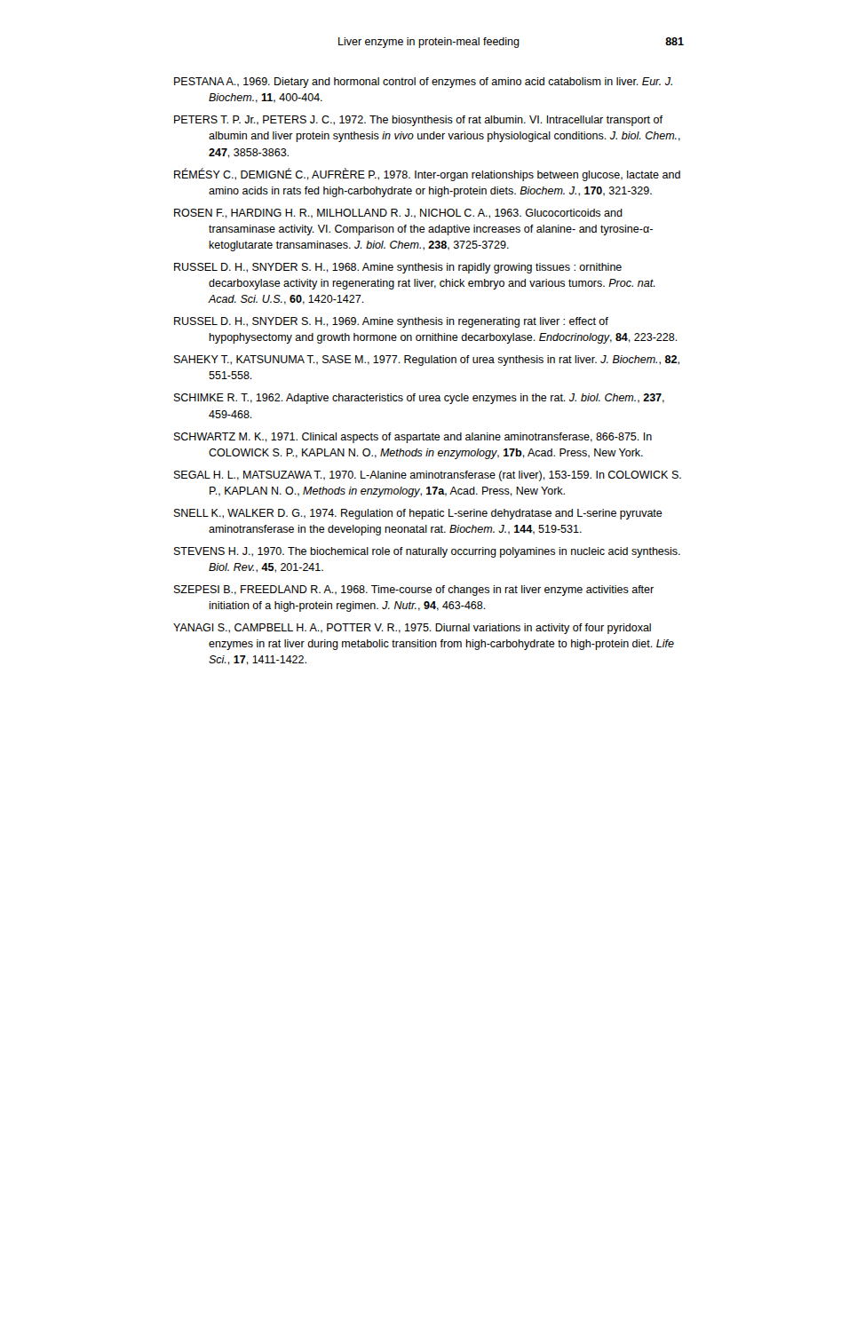Liver enzyme in protein-meal feeding
881
PESTANA A., 1969. Dietary and hormonal control of enzymes of amino acid catabolism in liver. Eur. J. Biochem., 11, 400-404.
PETERS T. P. Jr., PETERS J. C., 1972. The biosynthesis of rat albumin. VI. Intracellular transport of albumin and liver protein synthesis in vivo under various physiological conditions. J. biol. Chem., 247, 3858-3863.
RÉMÉSY C., DEMIGNÉ C., AUFRÈRE P., 1978. Inter-organ relationships between glucose, lactate and amino acids in rats fed high-carbohydrate or high-protein diets. Biochem. J., 170, 321-329.
ROSEN F., HARDING H. R., MILHOLLAND R. J., NICHOL C. A., 1963. Glucocorticoids and transaminase activity. VI. Comparison of the adaptive increases of alanine- and tyrosine-α-ketoglutarate transaminases. J. biol. Chem., 238, 3725-3729.
RUSSEL D. H., SNYDER S. H., 1968. Amine synthesis in rapidly growing tissues : ornithine decarboxylase activity in regenerating rat liver, chick embryo and various tumors. Proc. nat. Acad. Sci. U.S., 60, 1420-1427.
RUSSEL D. H., SNYDER S. H., 1969. Amine synthesis in regenerating rat liver : effect of hypophysectomy and growth hormone on ornithine decarboxylase. Endocrinology, 84, 223-228.
SAHEKY T., KATSUNUMA T., SASE M., 1977. Regulation of urea synthesis in rat liver. J. Biochem., 82, 551-558.
SCHIMKE R. T., 1962. Adaptive characteristics of urea cycle enzymes in the rat. J. biol. Chem., 237, 459-468.
SCHWARTZ M. K., 1971. Clinical aspects of aspartate and alanine aminotransferase, 866-875. In COLOWICK S. P., KAPLAN N. O., Methods in enzymology, 17b, Acad. Press, New York.
SEGAL H. L., MATSUZAWA T., 1970. L-Alanine aminotransferase (rat liver), 153-159. In COLOWICK S. P., KAPLAN N. O., Methods in enzymology, 17a, Acad. Press, New York.
SNELL K., WALKER D. G., 1974. Regulation of hepatic L-serine dehydratase and L-serine pyruvate aminotransferase in the developing neonatal rat. Biochem. J., 144, 519-531.
STEVENS H. J., 1970. The biochemical role of naturally occurring polyamines in nucleic acid synthesis. Biol. Rev., 45, 201-241.
SZEPESI B., FREEDLAND R. A., 1968. Time-course of changes in rat liver enzyme activities after initiation of a high-protein regimen. J. Nutr., 94, 463-468.
YANAGI S., CAMPBELL H. A., POTTER V. R., 1975. Diurnal variations in activity of four pyridoxal enzymes in rat liver during metabolic transition from high-carbohydrate to high-protein diet. Life Sci., 17, 1411-1422.